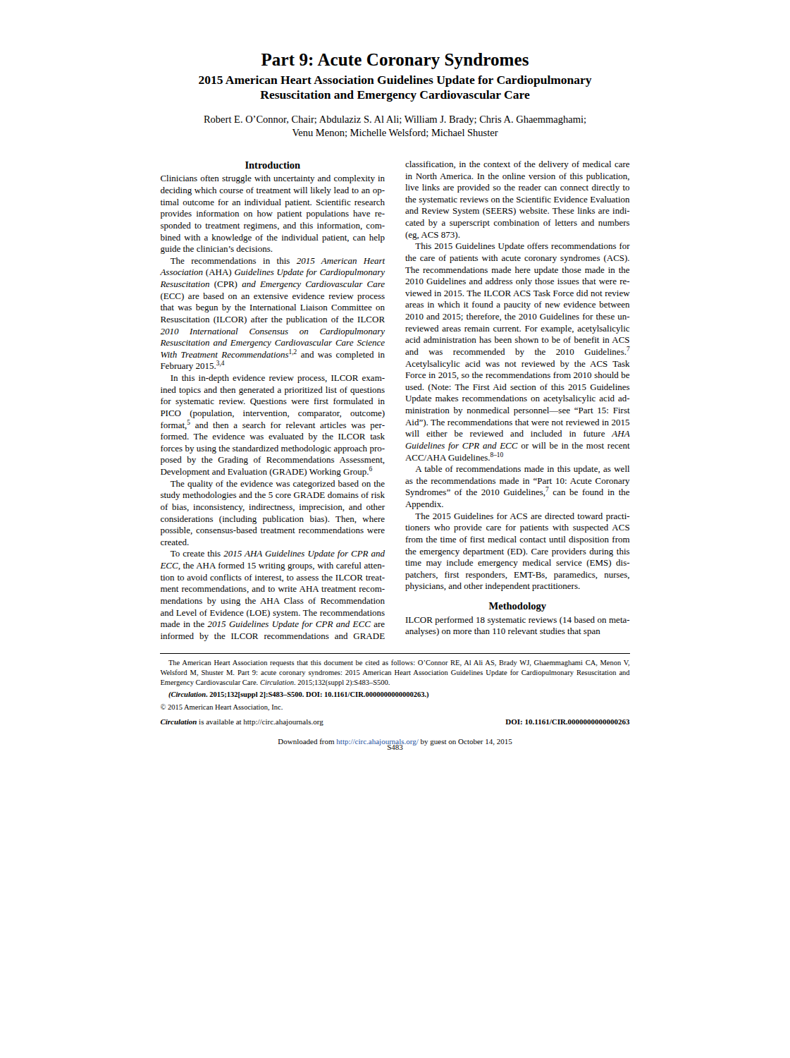Part 9: Acute Coronary Syndromes
2015 American Heart Association Guidelines Update for Cardiopulmonary
Resuscitation and Emergency Cardiovascular Care
Robert E. O’Connor, Chair; Abdulaziz S. Al Ali; William J. Brady; Chris A. Ghaemmaghami;
Venu Menon; Michelle Welsford; Michael Shuster
Introduction
Clinicians often struggle with uncertainty and complexity in deciding which course of treatment will likely lead to an optimal outcome for an individual patient. Scientific research provides information on how patient populations have responded to treatment regimens, and this information, combined with a knowledge of the individual patient, can help guide the clinician’s decisions.
The recommendations in this 2015 American Heart Association (AHA) Guidelines Update for Cardiopulmonary Resuscitation (CPR) and Emergency Cardiovascular Care (ECC) are based on an extensive evidence review process that was begun by the International Liaison Committee on Resuscitation (ILCOR) after the publication of the ILCOR 2010 International Consensus on Cardiopulmonary Resuscitation and Emergency Cardiovascular Care Science With Treatment Recommendations1,2 and was completed in February 2015.3,4
In this in-depth evidence review process, ILCOR examined topics and then generated a prioritized list of questions for systematic review. Questions were first formulated in PICO (population, intervention, comparator, outcome) format,5 and then a search for relevant articles was performed. The evidence was evaluated by the ILCOR task forces by using the standardized methodologic approach proposed by the Grading of Recommendations Assessment, Development and Evaluation (GRADE) Working Group.6
The quality of the evidence was categorized based on the study methodologies and the 5 core GRADE domains of risk of bias, inconsistency, indirectness, imprecision, and other considerations (including publication bias). Then, where possible, consensus-based treatment recommendations were created.
To create this 2015 AHA Guidelines Update for CPR and ECC, the AHA formed 15 writing groups, with careful attention to avoid conflicts of interest, to assess the ILCOR treatment recommendations, and to write AHA treatment recommendations by using the AHA Class of Recommendation and Level of Evidence (LOE) system. The recommendations made in the 2015 Guidelines Update for CPR and ECC are informed by the ILCOR recommendations and GRADE classification, in the context of the delivery of medical care in North America. In the online version of this publication, live links are provided so the reader can connect directly to the systematic reviews on the Scientific Evidence Evaluation and Review System (SEERS) website. These links are indicated by a superscript combination of letters and numbers (eg, ACS 873).
This 2015 Guidelines Update offers recommendations for the care of patients with acute coronary syndromes (ACS). The recommendations made here update those made in the 2010 Guidelines and address only those issues that were reviewed in 2015. The ILCOR ACS Task Force did not review areas in which it found a paucity of new evidence between 2010 and 2015; therefore, the 2010 Guidelines for these unreviewed areas remain current. For example, acetylsalicylic acid administration has been shown to be of benefit in ACS and was recommended by the 2010 Guidelines.7 Acetylsalicylic acid was not reviewed by the ACS Task Force in 2015, so the recommendations from 2010 should be used. (Note: The First Aid section of this 2015 Guidelines Update makes recommendations on acetylsalicylic acid administration by nonmedical personnel—see “Part 15: First Aid”). The recommendations that were not reviewed in 2015 will either be reviewed and included in future AHA Guidelines for CPR and ECC or will be in the most recent ACC/AHA Guidelines.8–10
A table of recommendations made in this update, as well as the recommendations made in “Part 10: Acute Coronary Syndromes” of the 2010 Guidelines,7 can be found in the Appendix.
The 2015 Guidelines for ACS are directed toward practitioners who provide care for patients with suspected ACS from the time of first medical contact until disposition from the emergency department (ED). Care providers during this time may include emergency medical service (EMS) dispatchers, first responders, EMT-Bs, paramedics, nurses, physicians, and other independent practitioners.
Methodology
ILCOR performed 18 systematic reviews (14 based on meta-analyses) on more than 110 relevant studies that span
The American Heart Association requests that this document be cited as follows: O’Connor RE, Al Ali AS, Brady WJ, Ghaemmaghami CA, Menon V, Welsford M, Shuster M. Part 9: acute coronary syndromes: 2015 American Heart Association Guidelines Update for Cardiopulmonary Resuscitation and Emergency Cardiovascular Care. Circulation. 2015;132(suppl 2):S483–S500.
(Circulation. 2015;132[suppl 2]:S483–S500. DOI: 10.1161/CIR.0000000000000263.)
© 2015 American Heart Association, Inc.
Circulation is available at http://circ.ahajournals.org DOI: 10.1161/CIR.0000000000000263
Downloaded from http://circ.ahajournals.org/ by guest on October 14, 2015
S483